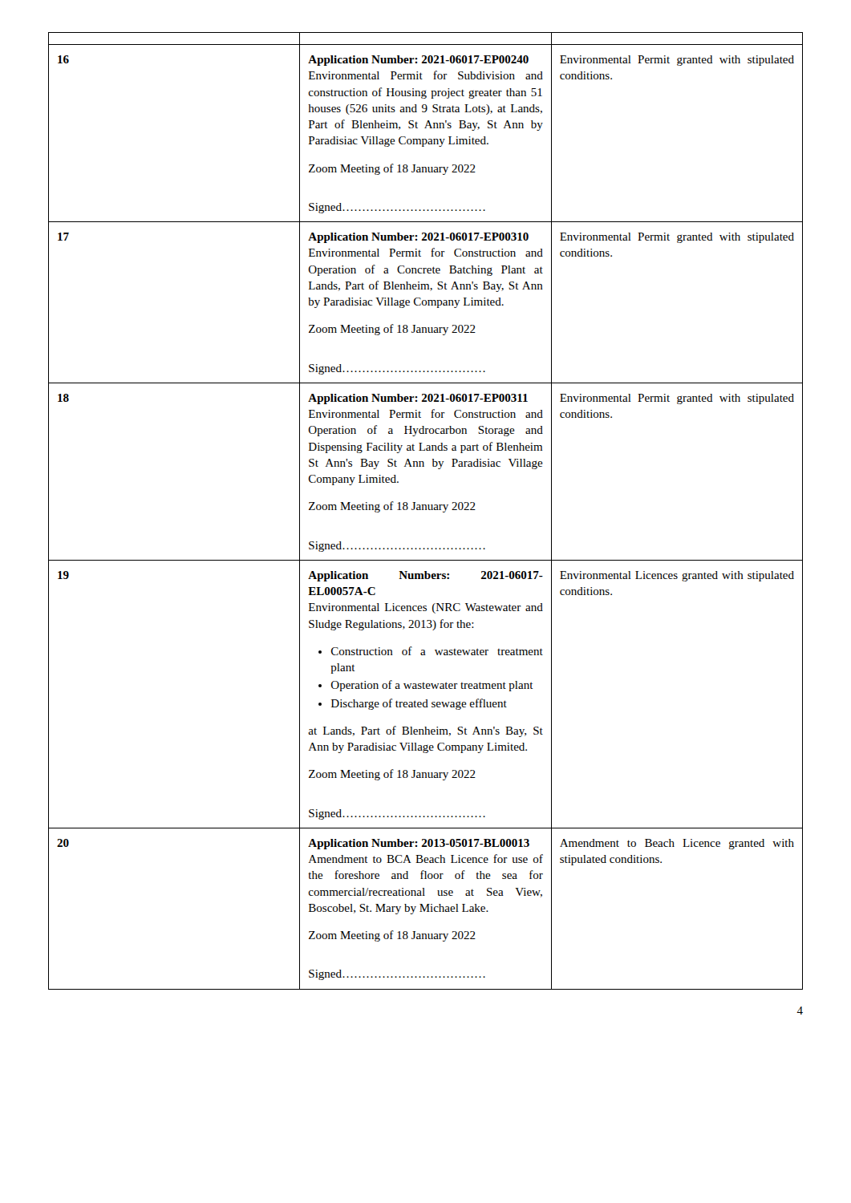| 16 | Application Number: 2021-06017-EP00240 Environmental Permit for Subdivision and construction of Housing project greater than 51 houses (526 units and 9 Strata Lots), at Lands, Part of Blenheim, St Ann's Bay, St Ann by Paradisiac Village Company Limited. Zoom Meeting of 18 January 2022 Signed……………………………… | Environmental Permit granted with stipulated conditions. |
| 17 | Application Number: 2021-06017-EP00310 Environmental Permit for Construction and Operation of a Concrete Batching Plant at Lands, Part of Blenheim, St Ann's Bay, St Ann by Paradisiac Village Company Limited. Zoom Meeting of 18 January 2022 Signed……………………………… | Environmental Permit granted with stipulated conditions. |
| 18 | Application Number: 2021-06017-EP00311 Environmental Permit for Construction and Operation of a Hydrocarbon Storage and Dispensing Facility at Lands a part of Blenheim St Ann's Bay St Ann by Paradisiac Village Company Limited. Zoom Meeting of 18 January 2022 Signed……………………………… | Environmental Permit granted with stipulated conditions. |
| 19 | Application Numbers: 2021-06017-EL00057A-C Environmental Licences (NRC Wastewater and Sludge Regulations, 2013) for the: Construction of a wastewater treatment plant Operation of a wastewater treatment plant Discharge of treated sewage effluent at Lands, Part of Blenheim, St Ann's Bay, St Ann by Paradisiac Village Company Limited. Zoom Meeting of 18 January 2022 Signed……………………………… | Environmental Licences granted with stipulated conditions. |
| 20 | Application Number: 2013-05017-BL00013 Amendment to BCA Beach Licence for use of the foreshore and floor of the sea for commercial/recreational use at Sea View, Boscobel, St. Mary by Michael Lake. Zoom Meeting of 18 January 2022 Signed……………………………… | Amendment to Beach Licence granted with stipulated conditions. |
4